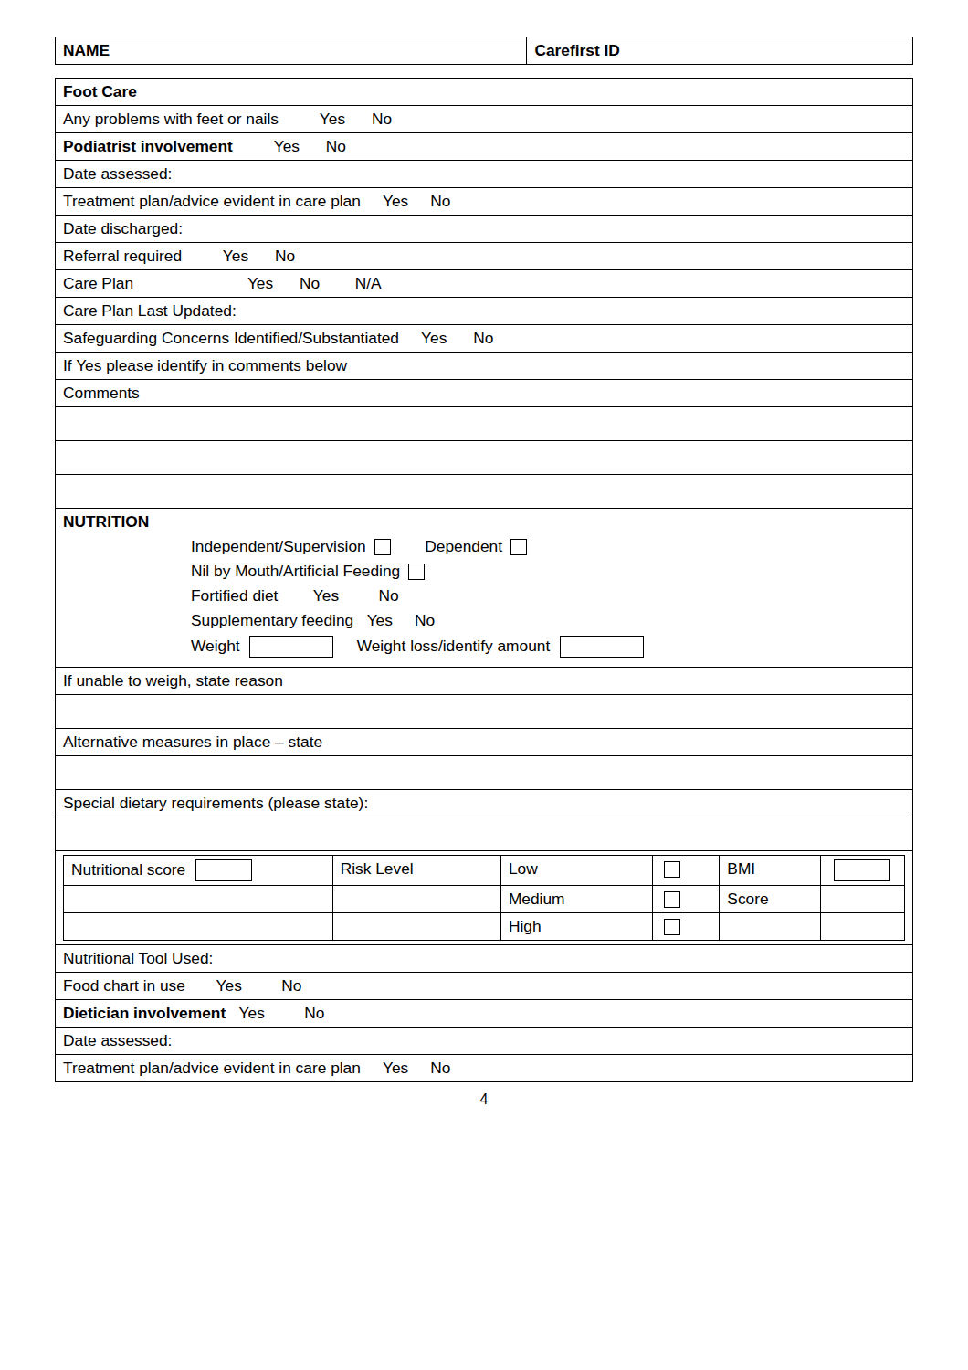| NAME | Carefirst ID |
| Foot Care |
| Any problems with feet or nails Yes No |
| Podiatrist involvement Yes No |
| Date assessed: |
| Treatment plan/advice evident in care plan Yes No |
| Date discharged: |
| Referral required Yes No |
| Care Plan Yes No N/A |
| Care Plan Last Updated: |
| Safeguarding Concerns Identified/Substantiated Yes No |
| If Yes please identify in comments below |
| Comments |
| NUTRITION Independent/Supervision Dependent Nil by Mouth/Artificial Feeding Fortified diet Yes No Supplementary feeding Yes No Weight Weight loss/identify amount |
| If unable to weigh, state reason |
| Alternative measures in place – state |
| Special dietary requirements (please state): |
| / Nutritional score / Risk Level / Low / / BMI / / / / / Medium / / Score / / / / / High / / / / |
| Nutritional Tool Used: |
| Food chart in use Yes No |
| Dietician involvement Yes No |
| Date assessed: |
| Treatment plan/advice evident in care plan Yes No |
4